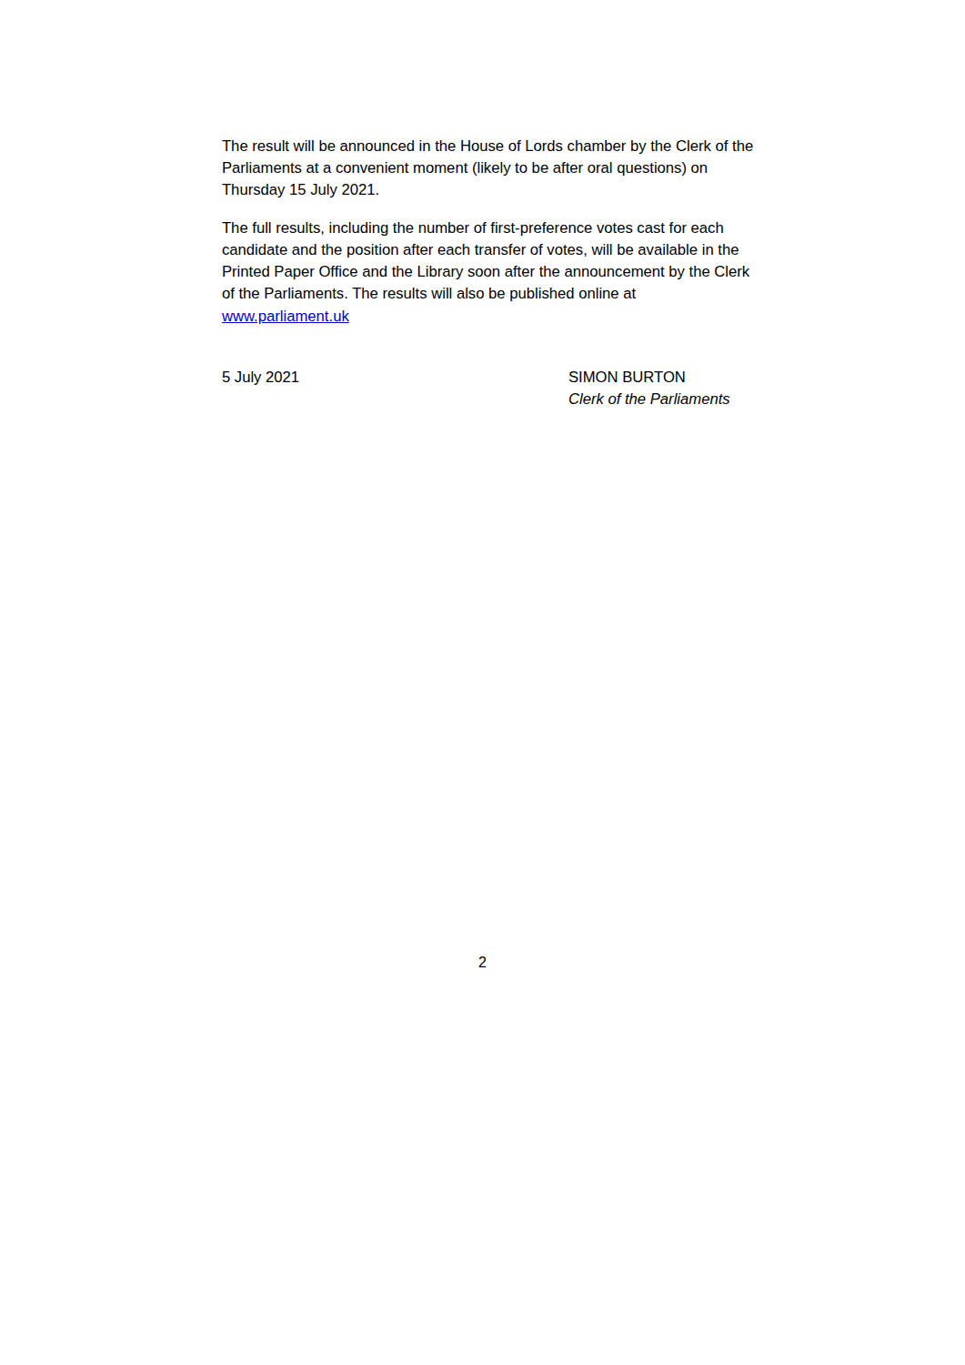The result will be announced in the House of Lords chamber by the Clerk of the Parliaments at a convenient moment (likely to be after oral questions) on Thursday 15 July 2021.
The full results, including the number of first-preference votes cast for each candidate and the position after each transfer of votes, will be available in the Printed Paper Office and the Library soon after the announcement by the Clerk of the Parliaments. The results will also be published online at www.parliament.uk
5 July 2021
SIMON BURTON Clerk of the Parliaments
2